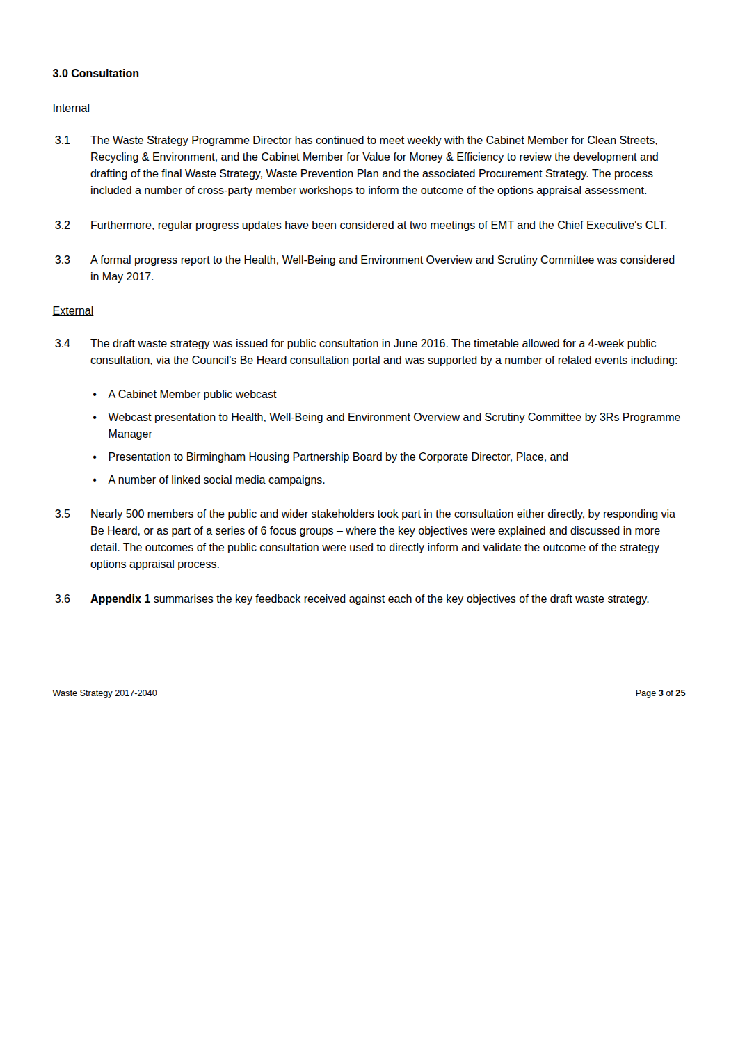3.0 Consultation
Internal
3.1
The Waste Strategy Programme Director has continued to meet weekly with the Cabinet Member for Clean Streets, Recycling & Environment, and the Cabinet Member for Value for Money & Efficiency to review the development and drafting of the final Waste Strategy, Waste Prevention Plan and the associated Procurement Strategy. The process included a number of cross-party member workshops to inform the outcome of the options appraisal assessment.
3.2
Furthermore, regular progress updates have been considered at two meetings of EMT and the Chief Executive's CLT.
3.3
A formal progress report to the Health, Well-Being and Environment Overview and Scrutiny Committee was considered in May 2017.
External
3.4
The draft waste strategy was issued for public consultation in June 2016. The timetable allowed for a 4-week public consultation, via the Council's Be Heard consultation portal and was supported by a number of related events including:
A Cabinet Member public webcast
Webcast presentation to Health, Well-Being and Environment Overview and Scrutiny Committee by 3Rs Programme Manager
Presentation to Birmingham Housing Partnership Board by the Corporate Director, Place, and
A number of linked social media campaigns.
3.5
Nearly 500 members of the public and wider stakeholders took part in the consultation either directly, by responding via Be Heard, or as part of a series of 6 focus groups – where the key objectives were explained and discussed in more detail. The outcomes of the public consultation were used to directly inform and validate the outcome of the strategy options appraisal process.
3.6
Appendix 1 summarises the key feedback received against each of the key objectives of the draft waste strategy.
Waste Strategy 2017-2040 Page 3 of 25